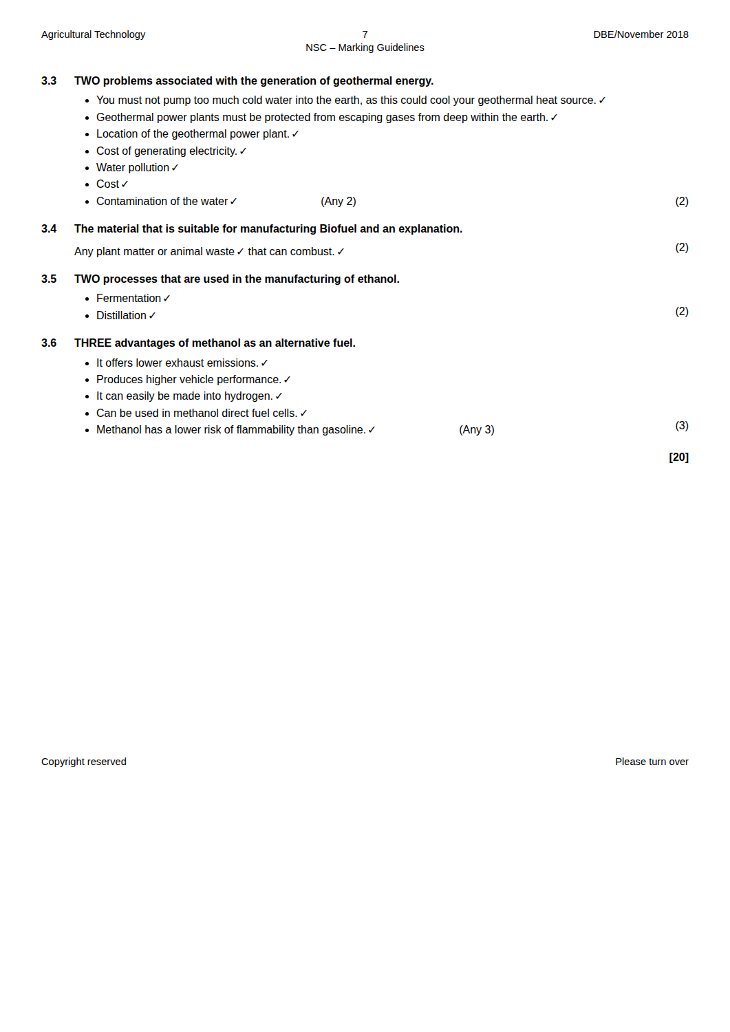Agricultural Technology
7
DBE/November 2018
NSC – Marking Guidelines
3.3
TWO problems associated with the generation of geothermal energy.
You must not pump too much cold water into the earth, as this could cool your geothermal heat source.
Geothermal power plants must be protected from escaping gases from deep within the earth.
Location of the geothermal power plant.
Cost of generating electricity.
Water pollution
Cost
Contamination of the water (Any 2)
(2)
3.4
The material that is suitable for manufacturing Biofuel and an explanation.
Any plant matter or animal waste that can combust.
(2)
3.5
TWO processes that are used in the manufacturing of ethanol.
Fermentation
Distillation
(2)
3.6
THREE advantages of methanol as an alternative fuel.
It offers lower exhaust emissions.
Produces higher vehicle performance.
It can easily be made into hydrogen.
Can be used in methanol direct fuel cells.
Methanol has a lower risk of flammability than gasoline. (Any 3)
(3)
[20]
Copyright reserved
Please turn over